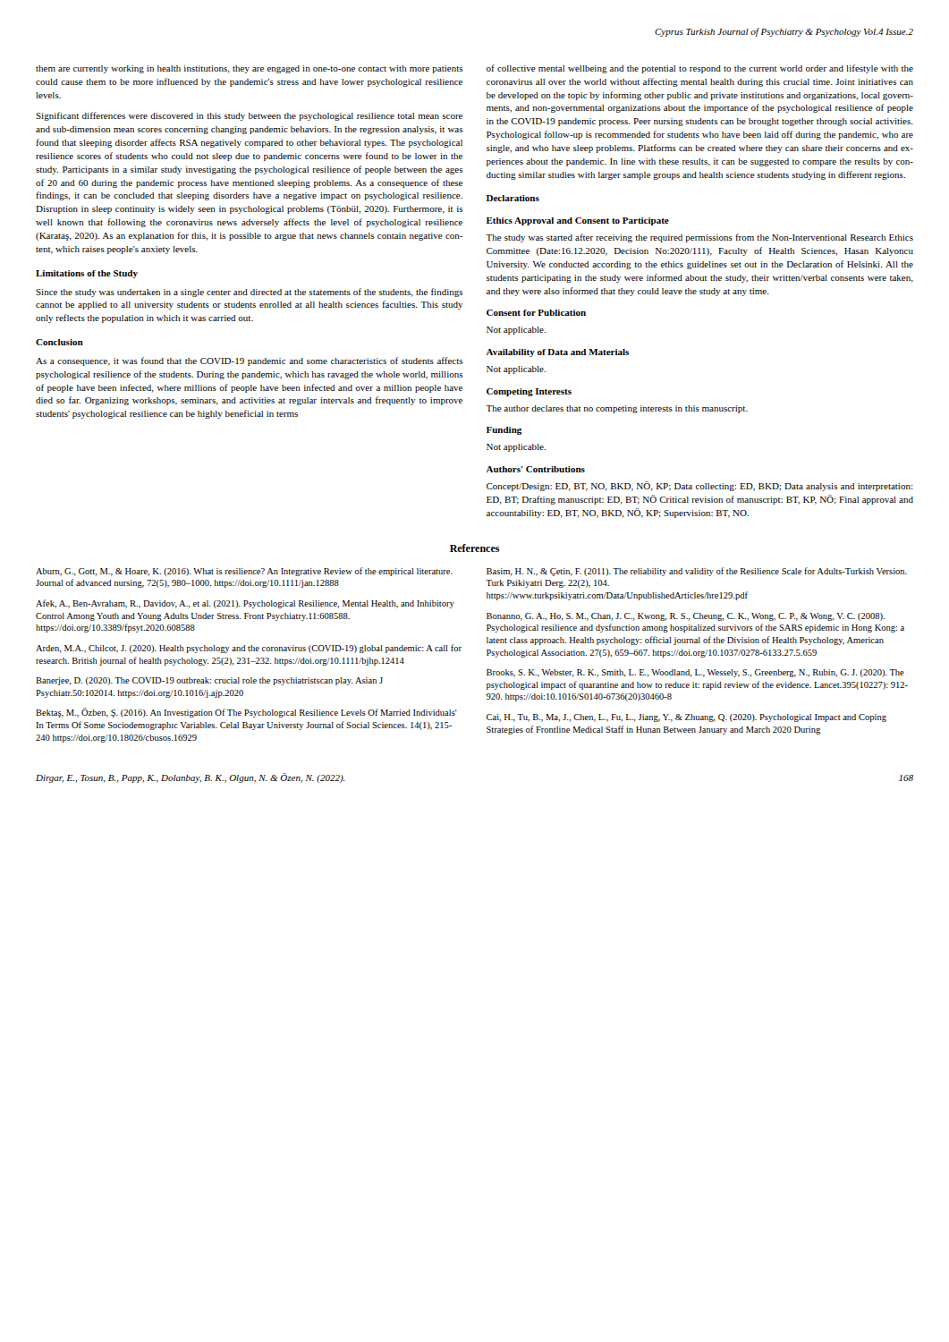Cyprus Turkish Journal of Psychiatry & Psychology Vol.4 Issue.2
them are currently working in health institutions, they are engaged in one-to-one contact with more patients could cause them to be more influenced by the pandemic's stress and have lower psychological resilience levels.
Significant differences were discovered in this study between the psychological resilience total mean score and sub-dimension mean scores concerning changing pandemic behaviors. In the regression analysis, it was found that sleeping disorder affects RSA negatively compared to other behavioral types. The psychological resilience scores of students who could not sleep due to pandemic concerns were found to be lower in the study. Participants in a similar study investigating the psychological resilience of people between the ages of 20 and 60 during the pandemic process have mentioned sleeping problems. As a consequence of these findings, it can be concluded that sleeping disorders have a negative impact on psychological resilience. Disruption in sleep continuity is widely seen in psychological problems (Tönbül, 2020). Furthermore, it is well known that following the coronavirus news adversely affects the level of psychological resilience (Karataş, 2020). As an explanation for this, it is possible to argue that news channels contain negative content, which raises people's anxiety levels.
Limitations of the Study
Since the study was undertaken in a single center and directed at the statements of the students, the findings cannot be applied to all university students or students enrolled at all health sciences faculties. This study only reflects the population in which it was carried out.
Conclusion
As a consequence, it was found that the COVID-19 pandemic and some characteristics of students affects psychological resilience of the students. During the pandemic, which has ravaged the whole world, millions of people have been infected, where millions of people have been infected and over a million people have died so far. Organizing workshops, seminars, and activities at regular intervals and frequently to improve students' psychological resilience can be highly beneficial in terms
of collective mental wellbeing and the potential to respond to the current world order and lifestyle with the coronavirus all over the world without affecting mental health during this crucial time. Joint initiatives can be developed on the topic by informing other public and private institutions and organizations, local governments, and non-governmental organizations about the importance of the psychological resilience of people in the COVID-19 pandemic process. Peer nursing students can be brought together through social activities. Psychological follow-up is recommended for students who have been laid off during the pandemic, who are single, and who have sleep problems. Platforms can be created where they can share their concerns and experiences about the pandemic. In line with these results, it can be suggested to compare the results by conducting similar studies with larger sample groups and health science students studying in different regions.
Declarations
Ethics Approval and Consent to Participate
The study was started after receiving the required permissions from the Non-Interventional Research Ethics Committee (Date:16.12.2020, Decision No:2020/111), Faculty of Health Sciences, Hasan Kalyoncu University. We conducted according to the ethics guidelines set out in the Declaration of Helsinki. All the students participating in the study were informed about the study, their written/verbal consents were taken, and they were also informed that they could leave the study at any time.
Consent for Publication
Not applicable.
Availability of Data and Materials
Not applicable.
Competing Interests
The author declares that no competing interests in this manuscript.
Funding
Not applicable.
Authors' Contributions
Concept/Design: ED, BT, NO, BKD, NÖ, KP; Data collecting: ED, BKD; Data analysis and interpretation: ED, BT; Drafting manuscript: ED, BT; NÖ Critical revision of manuscript: BT, KP, NÖ; Final approval and accountability: ED, BT, NO, BKD, NÖ, KP; Supervision: BT, NO.
References
Aburn, G., Gott, M., & Hoare, K. (2016). What is resilience? An Integrative Review of the empirical literature. Journal of advanced nursing, 72(5), 980–1000. https://doi.org/10.1111/jan.12888
Afek, A., Ben-Avraham, R., Davidov, A., et al. (2021). Psychological Resilience, Mental Health, and Inhibitory Control Among Youth and Young Adults Under Stress. Front Psychiatry.11:608588. https://doi.org/10.3389/fpsyt.2020.608588
Arden, M.A., Chilcot, J. (2020). Health psychology and the coronavirus (COVID-19) global pandemic: A call for research. British journal of health psychology. 25(2), 231–232. https://doi.org/10.1111/bjhp.12414
Banerjee, D. (2020). The COVID-19 outbreak: crucial role the psychiatristscan play. Asian J Psychiatr.50:102014. https://doi.org/10.1016/j.ajp.2020
Bektaş, M., Özben, Ş. (2016). An Investigation Of The Psychologıcal Resilience Levels Of Married Individuals' In Terms Of Some Sociodemographıc Variables. Celal Bayar Universty Journal of Social Sciences. 14(1), 215-240 https://doi.org/10.18026/cbusos.16929
Basim, H. N., & Çetin, F. (2011). The reliability and validity of the Resilience Scale for Adults-Turkish Version. Turk Psikiyatri Derg. 22(2), 104.
https://www.turkpsikiyatri.com/Data/UnpublishedArticles/hre129.pdf
Bonanno, G. A., Ho, S. M., Chan, J. C., Kwong, R. S., Cheung, C. K., Wong, C. P., & Wong, V. C. (2008). Psychological resilience and dysfunction among hospitalized survivors of the SARS epidemic in Hong Kong: a latent class approach. Health psychology: official journal of the Division of Health Psychology, American Psychological Association. 27(5), 659–667. https://doi.org/10.1037/0278-6133.27.5.659
Brooks, S. K., Webster, R. K., Smith, L. E., Woodland, L., Wessely, S., Greenberg, N., Rubin, G. J. (2020). The psychological impact of quarantine and how to reduce it: rapid review of the evidence. Lancet.395(10227): 912-920. https://doi:10.1016/S0140-6736(20)30460-8
Cai, H., Tu, B., Ma, J., Chen, L., Fu, L., Jiang, Y., & Zhuang, Q. (2020). Psychological Impact and Coping Strategies of Frontline Medical Staff in Hunan Between January and March 2020 During
Dirgar, E., Tosun, B., Papp, K., Dolanbay, B. K., Olgun, N. & Özen, N. (2022).
168